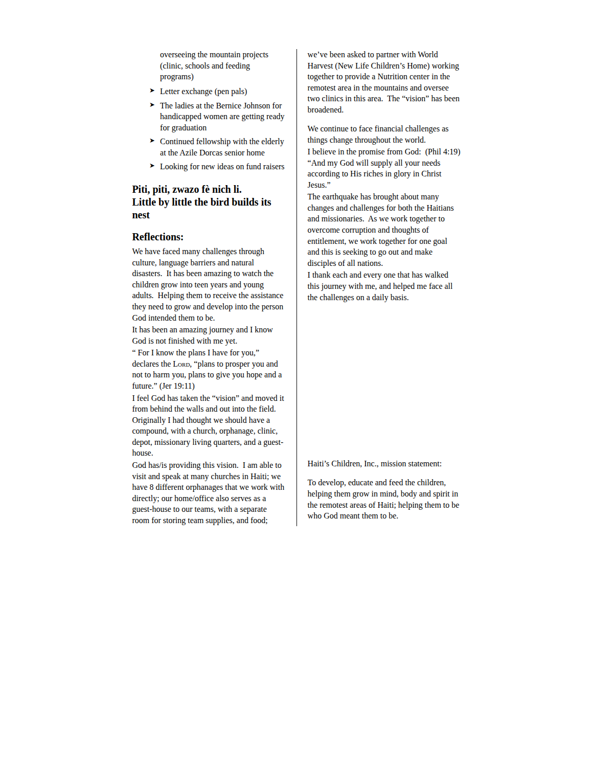overseeing the mountain projects (clinic, schools and feeding programs)
Letter exchange (pen pals)
The ladies at the Bernice Johnson for handicapped women are getting ready for graduation
Continued fellowship with the elderly at the Azile Dorcas senior home
Looking for new ideas on fund raisers
Piti, piti, zwazo fè nich li.
Little by little the bird builds its nest
Reflections:
We have faced many challenges through culture, language barriers and natural disasters. It has been amazing to watch the children grow into teen years and young adults. Helping them to receive the assistance they need to grow and develop into the person God intended them to be.
It has been an amazing journey and I know God is not finished with me yet.
“ For I know the plans I have for you,” declares the Lord, “plans to prosper you and not to harm you, plans to give you hope and a future.” (Jer 19:11)
I feel God has taken the “vision” and moved it from behind the walls and out into the field. Originally I had thought we should have a compound, with a church, orphanage, clinic, depot, missionary living quarters, and a guest-house.
God has/is providing this vision. I am able to visit and speak at many churches in Haiti; we have 8 different orphanages that we work with directly; our home/office also serves as a guest-house to our teams, with a separate room for storing team supplies, and food; we’ve been asked to partner with World Harvest (New Life Children’s Home) working together to provide a Nutrition center in the remotest area in the mountains and oversee two clinics in this area. The “vision” has been broadened.
We continue to face financial challenges as things change throughout the world.
I believe in the promise from God: (Phil 4:19) “And my God will supply all your needs according to His riches in glory in Christ Jesus.”
The earthquake has brought about many changes and challenges for both the Haitians and missionaries. As we work together to overcome corruption and thoughts of entitlement, we work together for one goal and this is seeking to go out and make disciples of all nations.
I thank each and every one that has walked this journey with me, and helped me face all the challenges on a daily basis.
Haiti’s Children, Inc., mission statement:
To develop, educate and feed the children, helping them grow in mind, body and spirit in the remotest areas of Haiti; helping them to be who God meant them to be.